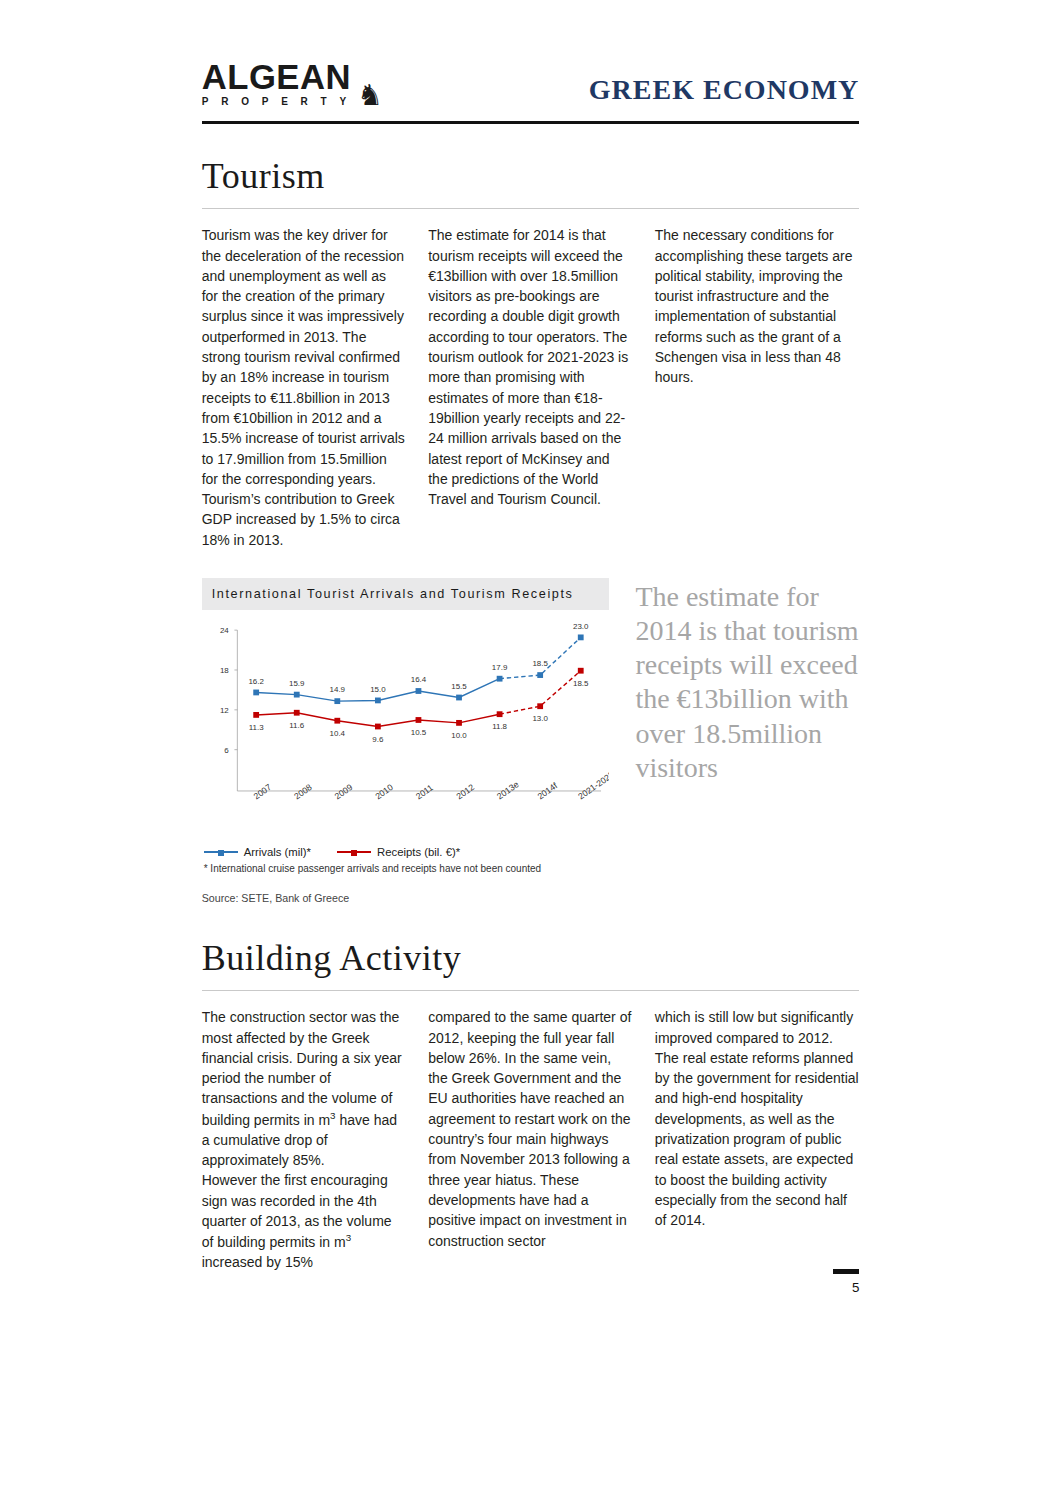ALGEAN P R O P E R T Y
♞
Greek Economy
Tourism
Tourism was the key driver for the deceleration of the recession and unemployment as well as for the creation of the primary surplus since it was impressively outperformed in 2013. The strong tourism revival confirmed by an 18% increase in tourism receipts to €11.8billion in 2013 from €10billion in 2012 and a 15.5% increase of tourist arrivals to 17.9million from 15.5million for the corresponding years. Tourism’s contribution to Greek GDP increased by 1.5% to circa 18% in 2013.
The estimate for 2014 is that tourism receipts will exceed the €13billion with over 18.5million visitors as pre-bookings are recording a double digit growth according to tour operators. The tourism outlook for 2021-2023 is more than promising with estimates of more than €18-19billion yearly receipts and 22-24 million arrivals based on the latest report of McKinsey and the predictions of the World Travel and Tourism Council.
The necessary conditions for accomplishing these targets are political stability, improving the tourist infrastructure and the implementation of substantial reforms such as the grant of a Schengen visa in less than 48 hours.
International Tourist Arrivals and Tourism Receipts
24 18 12 6 16.2 15.9 14.9 15.0 16.4 15.5 17.9 18.5 23.0 11.3 11.6 10.4 9.6 10.5 10.0 11.8 13.0 18.5 2007 2008 2009 2010 2011 2012 2013e 2014f 2021-2023
Arrivals (mil)*
Receipts (bil. €)*
* International cruise passenger arrivals and receipts have not been counted
Source: SETE, Bank of Greece
The estimate for 2014 is that tourism receipts will exceed the €13billion with over 18.5million visitors
Building Activity
The construction sector was the most affected by the Greek financial crisis. During a six year period the number of transactions and the volume of building permits in m3 have had a cumulative drop of approximately 85%.
However the first encouraging sign was recorded in the 4th quarter of 2013, as the volume of building permits in m3 increased by 15%
compared to the same quarter of 2012, keeping the full year fall below 26%. In the same vein, the Greek Government and the EU authorities have reached an agreement to restart work on the country’s four main highways from November 2013 following a three year hiatus. These developments have had a positive impact on investment in construction sector
which is still low but significantly improved compared to 2012. The real estate reforms planned by the government for residential and high-end hospitality developments, as well as the privatization program of public real estate assets, are expected to boost the building activity especially from the second half of 2014.
5